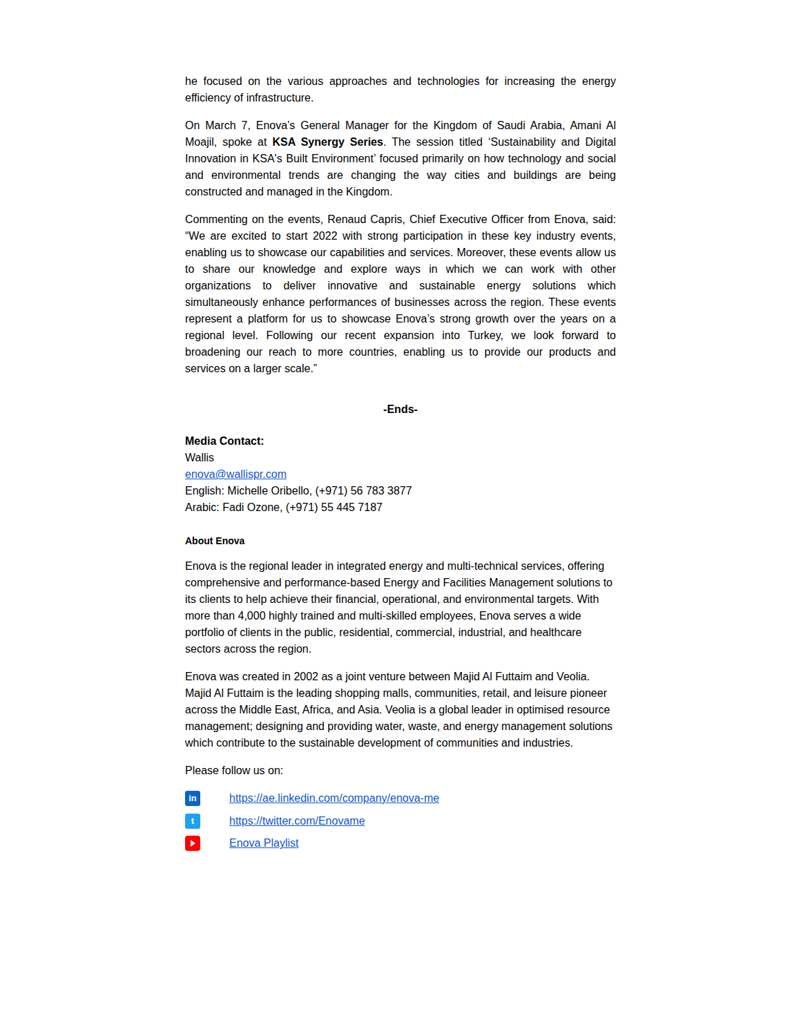he focused on the various approaches and technologies for increasing the energy efficiency of infrastructure.
On March 7, Enova’s General Manager for the Kingdom of Saudi Arabia, Amani Al Moajil, spoke at KSA Synergy Series. The session titled ‘Sustainability and Digital Innovation in KSA's Built Environment’ focused primarily on how technology and social and environmental trends are changing the way cities and buildings are being constructed and managed in the Kingdom.
Commenting on the events, Renaud Capris, Chief Executive Officer from Enova, said: “We are excited to start 2022 with strong participation in these key industry events, enabling us to showcase our capabilities and services. Moreover, these events allow us to share our knowledge and explore ways in which we can work with other organizations to deliver innovative and sustainable energy solutions which simultaneously enhance performances of businesses across the region. These events represent a platform for us to showcase Enova’s strong growth over the years on a regional level. Following our recent expansion into Turkey, we look forward to broadening our reach to more countries, enabling us to provide our products and services on a larger scale.”
-Ends-
Media Contact:
Wallis
enova@wallispr.com
English: Michelle Oribello, (+971) 56 783 3877
Arabic: Fadi Ozone, (+971) 55 445 7187
About Enova
Enova is the regional leader in integrated energy and multi-technical services, offering comprehensive and performance-based Energy and Facilities Management solutions to its clients to help achieve their financial, operational, and environmental targets. With more than 4,000 highly trained and multi-skilled employees, Enova serves a wide portfolio of clients in the public, residential, commercial, industrial, and healthcare sectors across the region.
Enova was created in 2002 as a joint venture between Majid Al Futtaim and Veolia. Majid Al Futtaim is the leading shopping malls, communities, retail, and leisure pioneer across the Middle East, Africa, and Asia. Veolia is a global leader in optimised resource management; designing and providing water, waste, and energy management solutions which contribute to the sustainable development of communities and industries.
Please follow us on:
in https://ae.linkedin.com/company/enova-me
thttps://twitter.com/Enovame
Enova Playlist